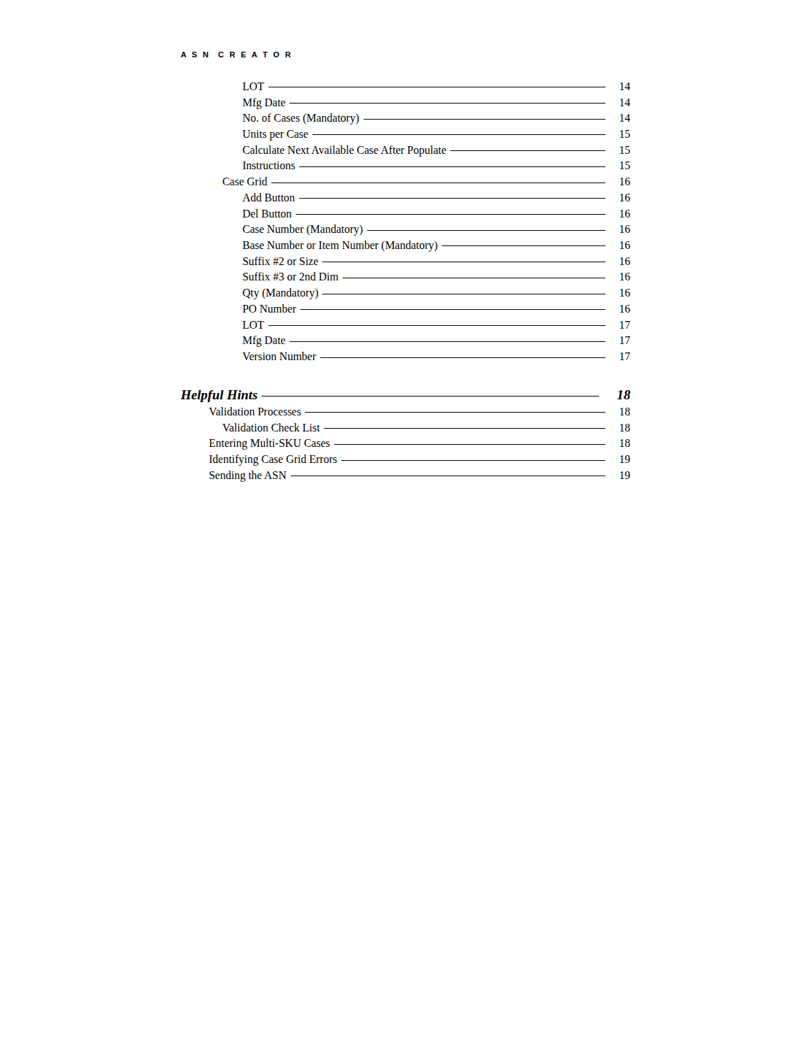A S N C R E A T O R
LOT 14
Mfg Date 14
No. of Cases (Mandatory) 14
Units per Case 15
Calculate Next Available Case After Populate 15
Instructions 15
Case Grid 16
Add Button 16
Del Button 16
Case Number (Mandatory) 16
Base Number or Item Number (Mandatory) 16
Suffix #2 or Size 16
Suffix #3 or 2nd Dim 16
Qty (Mandatory) 16
PO Number 16
LOT 17
Mfg Date 17
Version Number 17
Helpful Hints 18
Validation Processes 18
Validation Check List 18
Entering Multi-SKU Cases 18
Identifying Case Grid Errors 19
Sending the ASN 19